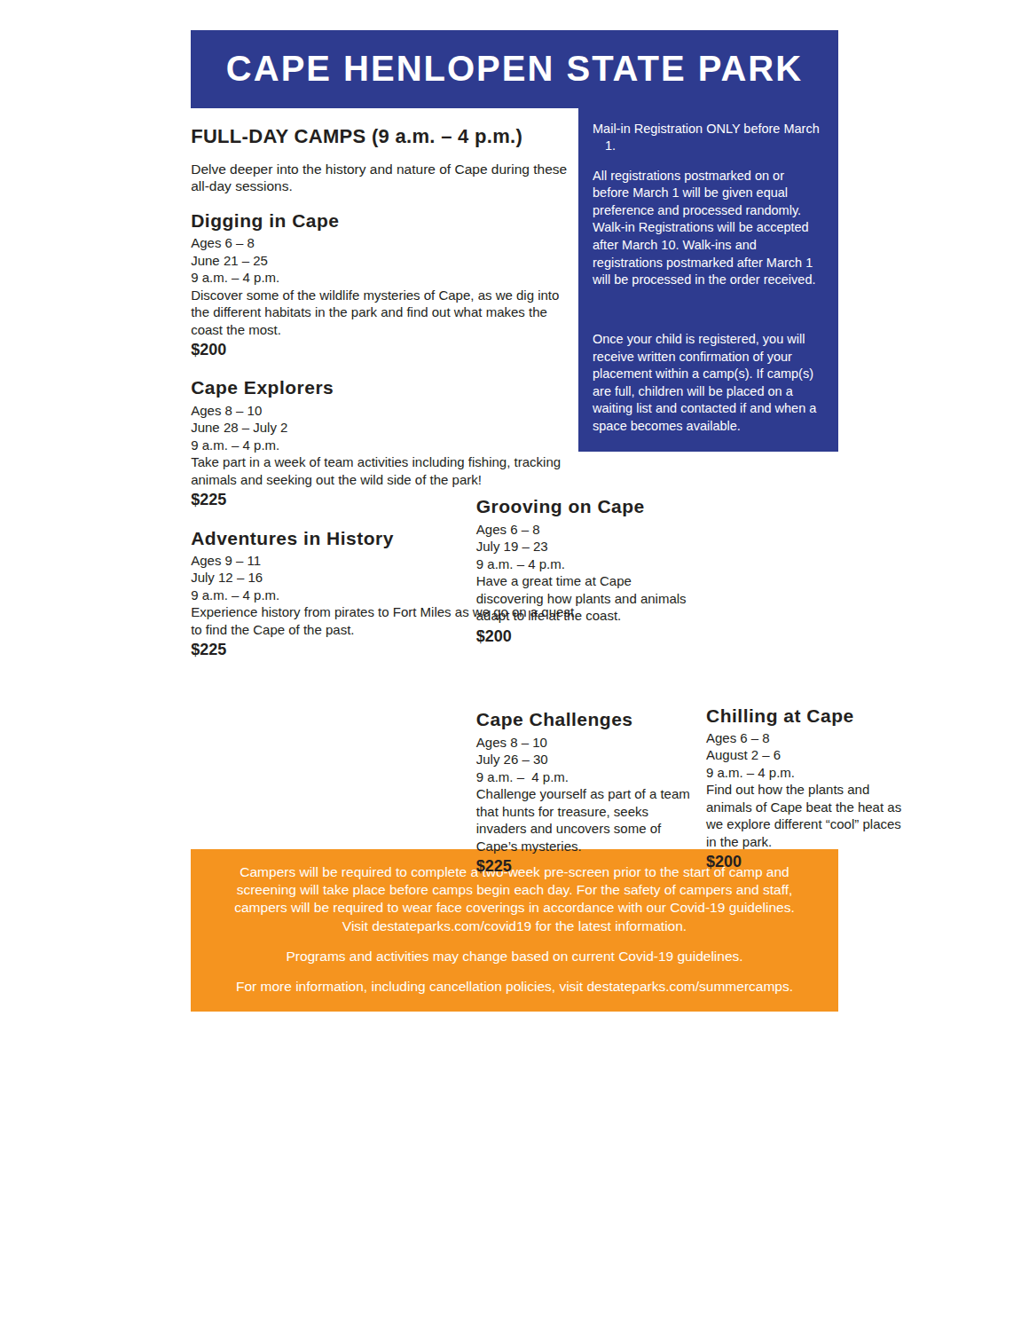Cape Henlopen State Park
Mail-in Registration ONLY before March 1.
All registrations postmarked on or before March 1 will be given equal preference and processed randomly. Walk-in Registrations will be accepted after March 10. Walk-ins and registrations postmarked after March 1 will be processed in the order received.
Once your child is registered, you will receive written confirmation of your placement within a camp(s). If camp(s) are full, children will be placed on a waiting list and contacted if and when a space becomes available.
FULL-DAY CAMPS (9 a.m. – 4 p.m.)
Delve deeper into the history and nature of Cape during these all-day sessions.
Digging in Cape
Ages 6 – 8
June 21 – 25
9 a.m. – 4 p.m.
Discover some of the wildlife mysteries of Cape, as we dig into the different habitats in the park and find out what makes the coast the most. $200
Cape Explorers
Ages 8 – 10
June 28 – July 2
9 a.m. – 4 p.m.
Take part in a week of team activities including fishing, tracking animals and seeking out the wild side of the park! $225
Adventures in History
Ages 9 – 11
July 12 – 16
9 a.m. – 4 p.m.
Experience history from pirates to Fort Miles as we go on a quest to find the Cape of the past. $225
Grooving on Cape
Ages 6 – 8
July 19 – 23
9 a.m. – 4 p.m.
Have a great time at Cape discovering how plants and animals adapt to life at the coast. $200
Cape Challenges
Ages 8 – 10
July 26 – 30
9 a.m. – 4 p.m.
Challenge yourself as part of a team that hunts for treasure, seeks invaders and uncovers some of Cape’s mysteries. $225
Chilling at Cape
Ages 6 – 8
August 2 – 6
9 a.m. – 4 p.m.
Find out how the plants and animals of Cape beat the heat as we explore different “cool” places in the park. $200
Campers will be required to complete a two-week pre-screen prior to the start of camp and screening will take place before camps begin each day. For the safety of campers and staff, campers will be required to wear face coverings in accordance with our Covid-19 guidelines.
Visit destateparks.com/covid19 for the latest information.
Programs and activities may change based on current Covid-19 guidelines.
For more information, including cancellation policies, visit destateparks.com/summercamps.